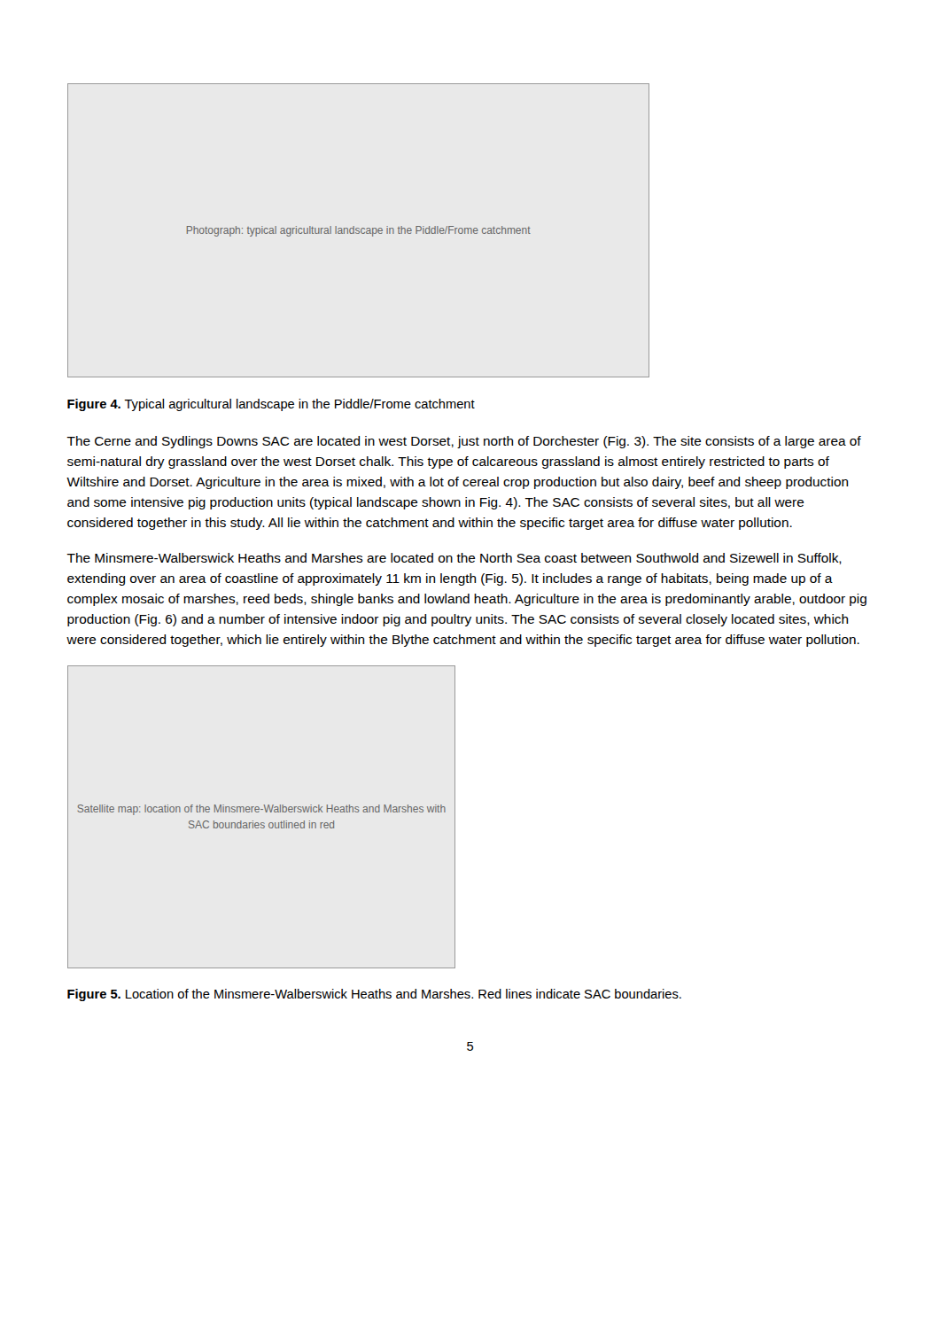Photograph: typical agricultural landscape in the Piddle/Frome catchment
Figure 4. Typical agricultural landscape in the Piddle/Frome catchment
The Cerne and Sydlings Downs SAC are located in west Dorset, just north of Dorchester (Fig. 3). The site consists of a large area of semi-natural dry grassland over the west Dorset chalk. This type of calcareous grassland is almost entirely restricted to parts of Wiltshire and Dorset. Agriculture in the area is mixed, with a lot of cereal crop production but also dairy, beef and sheep production and some intensive pig production units (typical landscape shown in Fig. 4). The SAC consists of several sites, but all were considered together in this study. All lie within the catchment and within the specific target area for diffuse water pollution.
The Minsmere-Walberswick Heaths and Marshes are located on the North Sea coast between Southwold and Sizewell in Suffolk, extending over an area of coastline of approximately 11 km in length (Fig. 5). It includes a range of habitats, being made up of a complex mosaic of marshes, reed beds, shingle banks and lowland heath. Agriculture in the area is predominantly arable, outdoor pig production (Fig. 6) and a number of intensive indoor pig and poultry units. The SAC consists of several closely located sites, which were considered together, which lie entirely within the Blythe catchment and within the specific target area for diffuse water pollution.
Satellite map: location of the Minsmere-Walberswick Heaths and Marshes with SAC boundaries outlined in red
Figure 5. Location of the Minsmere-Walberswick Heaths and Marshes. Red lines indicate SAC boundaries.
5